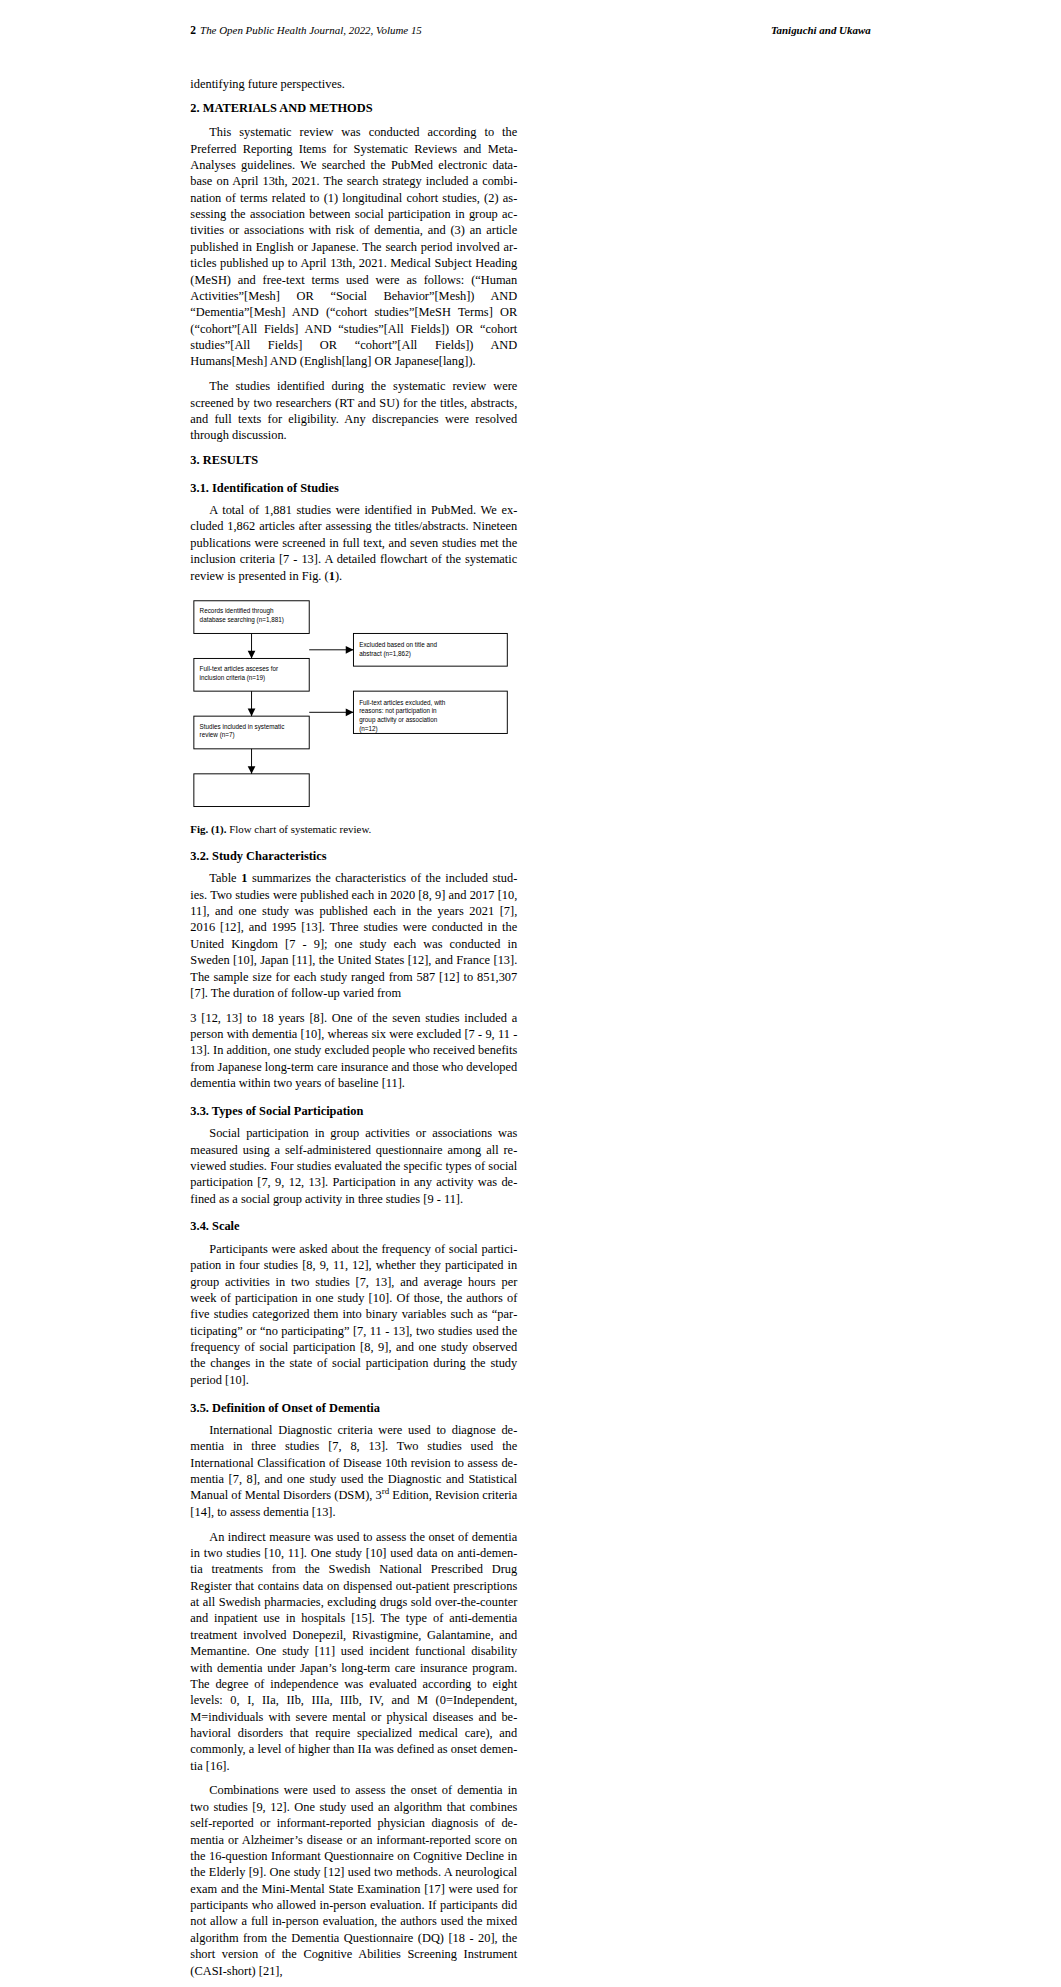2 The Open Public Health Journal, 2022, Volume 15
Taniguchi and Ukawa
identifying future perspectives.
2. MATERIALS AND METHODS
This systematic review was conducted according to the Preferred Reporting Items for Systematic Reviews and Meta-Analyses guidelines. We searched the PubMed electronic database on April 13th, 2021. The search strategy included a combination of terms related to (1) longitudinal cohort studies, (2) assessing the association between social participation in group activities or associations with risk of dementia, and (3) an article published in English or Japanese. The search period involved articles published up to April 13th, 2021. Medical Subject Heading (MeSH) and free-text terms used were as follows: (“Human Activities”[Mesh] OR “Social Behavior”[Mesh]) AND “Dementia”[Mesh] AND (“cohort studies”[MeSH Terms] OR (“cohort”[All Fields] AND “studies”[All Fields]) OR “cohort studies”[All Fields] OR “cohort”[All Fields]) AND Humans[Mesh] AND (English[lang] OR Japanese[lang]).
The studies identified during the systematic review were screened by two researchers (RT and SU) for the titles, abstracts, and full texts for eligibility. Any discrepancies were resolved through discussion.
3. RESULTS
3.1. Identification of Studies
A total of 1,881 studies were identified in PubMed. We excluded 1,862 articles after assessing the titles/abstracts. Nineteen publications were screened in full text, and seven studies met the inclusion criteria [7 - 13]. A detailed flowchart of the systematic review is presented in Fig. (1).
Records identified through database searching (n=1,881) Excluded based on title and abstract (n=1,862) Full-text articles asceses for inclusion criteria (n=19) Full-text articles excluded, with reasons: not participation in group activity or association (n=12) Studies included in systematic review (n=7)
Fig. (1). Flow chart of systematic review.
3.2. Study Characteristics
Table 1 summarizes the characteristics of the included studies. Two studies were published each in 2020 [8, 9] and 2017 [10, 11], and one study was published each in the years 2021 [7], 2016 [12], and 1995 [13]. Three studies were conducted in the United Kingdom [7 - 9]; one study each was conducted in Sweden [10], Japan [11], the United States [12], and France [13]. The sample size for each study ranged from 587 [12] to 851,307 [7]. The duration of follow-up varied from
3 [12, 13] to 18 years [8]. One of the seven studies included a person with dementia [10], whereas six were excluded [7 - 9, 11 - 13]. In addition, one study excluded people who received benefits from Japanese long-term care insurance and those who developed dementia within two years of baseline [11].
3.3. Types of Social Participation
Social participation in group activities or associations was measured using a self-administered questionnaire among all reviewed studies. Four studies evaluated the specific types of social participation [7, 9, 12, 13]. Participation in any activity was defined as a social group activity in three studies [9 - 11].
3.4. Scale
Participants were asked about the frequency of social participation in four studies [8, 9, 11, 12], whether they participated in group activities in two studies [7, 13], and average hours per week of participation in one study [10]. Of those, the authors of five studies categorized them into binary variables such as “participating” or “no participating” [7, 11 - 13], two studies used the frequency of social participation [8, 9], and one study observed the changes in the state of social participation during the study period [10].
3.5. Definition of Onset of Dementia
International Diagnostic criteria were used to diagnose dementia in three studies [7, 8, 13]. Two studies used the International Classification of Disease 10th revision to assess dementia [7, 8], and one study used the Diagnostic and Statistical Manual of Mental Disorders (DSM), 3rd Edition, Revision criteria [14], to assess dementia [13].
An indirect measure was used to assess the onset of dementia in two studies [10, 11]. One study [10] used data on anti-dementia treatments from the Swedish National Prescribed Drug Register that contains data on dispensed out-patient prescriptions at all Swedish pharmacies, excluding drugs sold over-the-counter and inpatient use in hospitals [15]. The type of anti-dementia treatment involved Donepezil, Rivastigmine, Galantamine, and Memantine. One study [11] used incident functional disability with dementia under Japan’s long-term care insurance program. The degree of independence was evaluated according to eight levels: 0, I, IIa, IIb, IIIa, IIIb, IV, and M (0=Independent, M=individuals with severe mental or physical diseases and behavioral disorders that require specialized medical care), and commonly, a level of higher than IIa was defined as onset dementia [16].
Combinations were used to assess the onset of dementia in two studies [9, 12]. One study used an algorithm that combines self-reported or informant-reported physician diagnosis of dementia or Alzheimer’s disease or an informant-reported score on the 16-question Informant Questionnaire on Cognitive Decline in the Elderly [9]. One study [12] used two methods. A neurological exam and the Mini-Mental State Examination [17] were used for participants who allowed in-person evaluation. If participants did not allow a full in-person evaluation, the authors used the mixed algorithm from the Dementia Questionnaire (DQ) [18 - 20], the short version of the Cognitive Abilities Screening Instrument (CASI-short) [21],